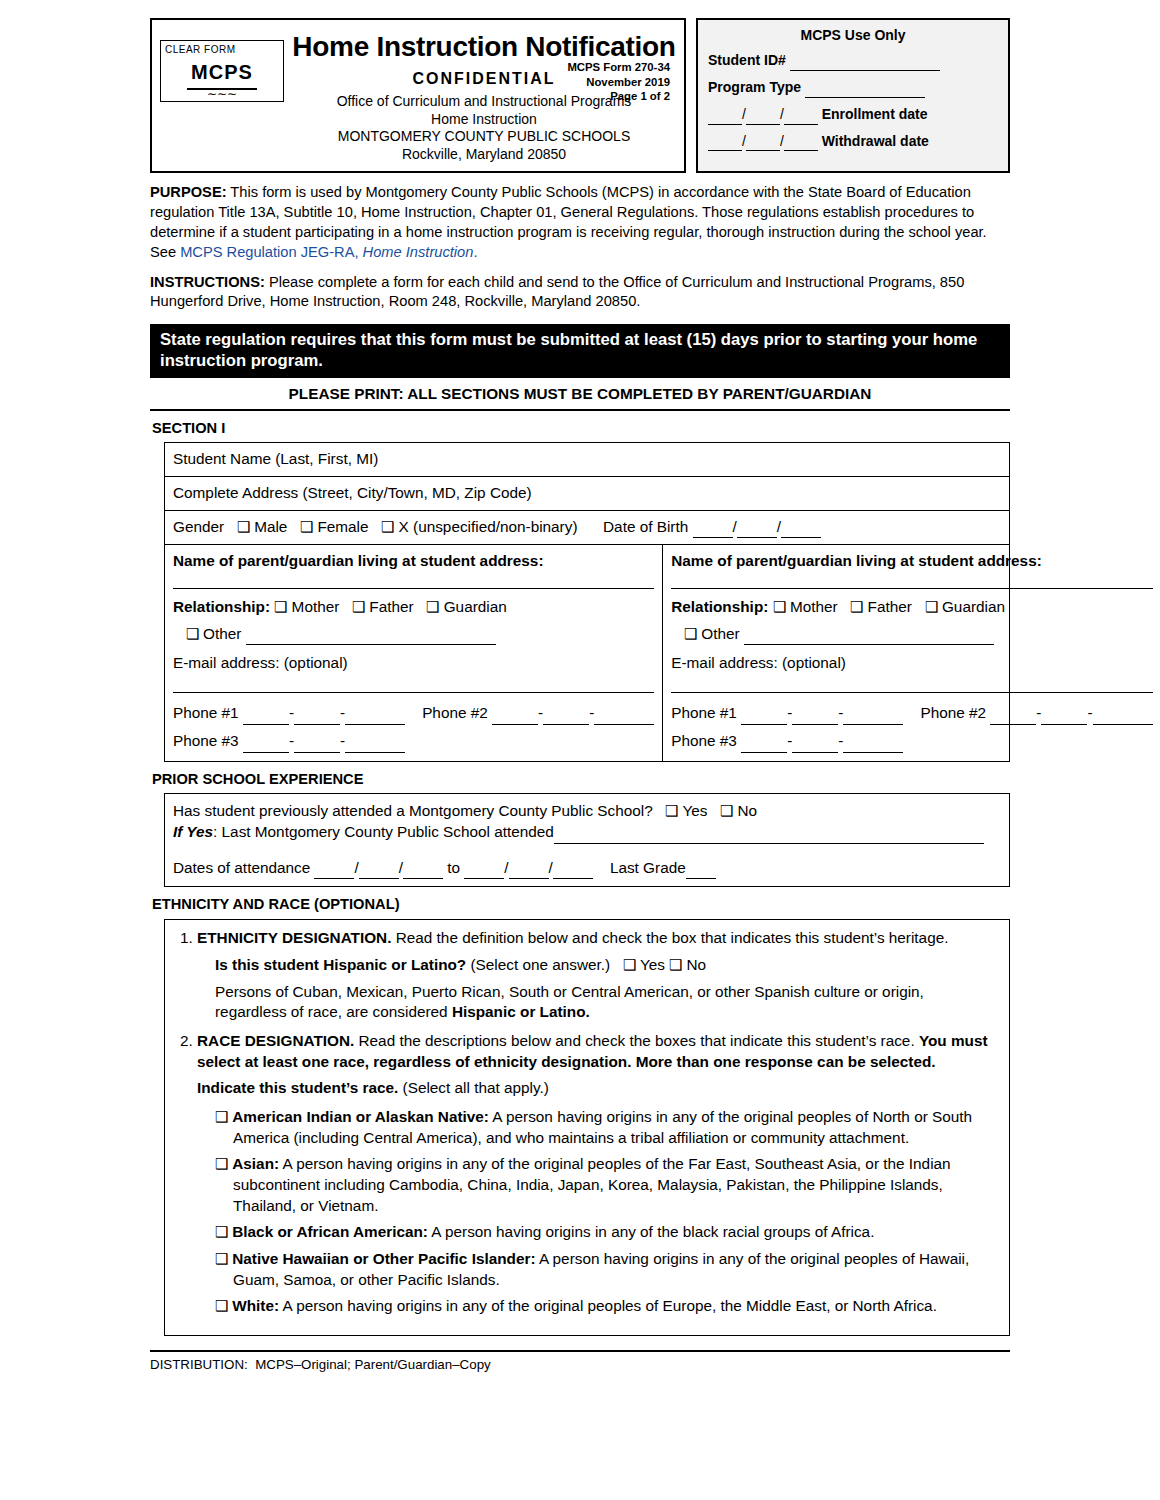CLEAR FORM
MCPS
∼∼∼
Home Instruction Notification
CONFIDENTIAL
Office of Curriculum and Instructional Programs
Home Instruction
MONTGOMERY COUNTY PUBLIC SCHOOLS
Rockville, Maryland 20850
MCPS Form 270-34
November 2019
Page 1 of 2
MCPS Use Only
Student ID#
Program Type
/ / Enrollment date
/ / Withdrawal date
PURPOSE: This form is used by Montgomery County Public Schools (MCPS) in accordance with the State Board of Education regulation Title 13A, Subtitle 10, Home Instruction, Chapter 01, General Regulations. Those regulations establish procedures to determine if a student participating in a home instruction program is receiving regular, thorough instruction during the school year. See MCPS Regulation JEG-RA, Home Instruction.
INSTRUCTIONS: Please complete a form for each child and send to the Office of Curriculum and Instructional Programs, 850 Hungerford Drive, Home Instruction, Room 248, Rockville, Maryland 20850.
State regulation requires that this form must be submitted at least (15) days prior to starting your home instruction program.
PLEASE PRINT: ALL SECTIONS MUST BE COMPLETED BY PARENT/GUARDIAN
SECTION I
Student Name (Last, First, MI)
Complete Address (Street, City/Town, MD, Zip Code)
Gender ❑ Male ❑ Female ❑ X (unspecified/non-binary) Date of Birth / /
Name of parent/guardian living at student address:
Relationship: ❑ Mother ❑ Father ❑ Guardian
❑ Other
E-mail address: (optional)
Phone #1 - - Phone #2 - -
Phone #3 - -
Name of parent/guardian living at student address:
Relationship: ❑ Mother ❑ Father ❑ Guardian
❑ Other
E-mail address: (optional)
Phone #1 - - Phone #2 - -
Phone #3 - -
PRIOR SCHOOL EXPERIENCE
Has student previously attended a Montgomery County Public School? ❑ Yes ❑ No
If Yes: Last Montgomery County Public School attended
Dates of attendance / / to / / Last Grade
ETHNICITY AND RACE (OPTIONAL)
ETHNICITY DESIGNATION. Read the definition below and check the box that indicates this student’s heritage.
Is this student Hispanic or Latino? (Select one answer.) ❑ Yes ❑ No
Persons of Cuban, Mexican, Puerto Rican, South or Central American, or other Spanish culture or origin, regardless of race, are considered Hispanic or Latino.
RACE DESIGNATION. Read the descriptions below and check the boxes that indicate this student’s race. You must select at least one race, regardless of ethnicity designation. More than one response can be selected.
Indicate this student’s race. (Select all that apply.)
❑ American Indian or Alaskan Native: A person having origins in any of the original peoples of North or South America (including Central America), and who maintains a tribal affiliation or community attachment.
❑ Asian: A person having origins in any of the original peoples of the Far East, Southeast Asia, or the Indian subcontinent including Cambodia, China, India, Japan, Korea, Malaysia, Pakistan, the Philippine Islands, Thailand, or Vietnam.
❑ Black or African American: A person having origins in any of the black racial groups of Africa.
❑ Native Hawaiian or Other Pacific Islander: A person having origins in any of the original peoples of Hawaii, Guam, Samoa, or other Pacific Islands.
❑ White: A person having origins in any of the original peoples of Europe, the Middle East, or North Africa.
DISTRIBUTION: MCPS–Original; Parent/Guardian–Copy